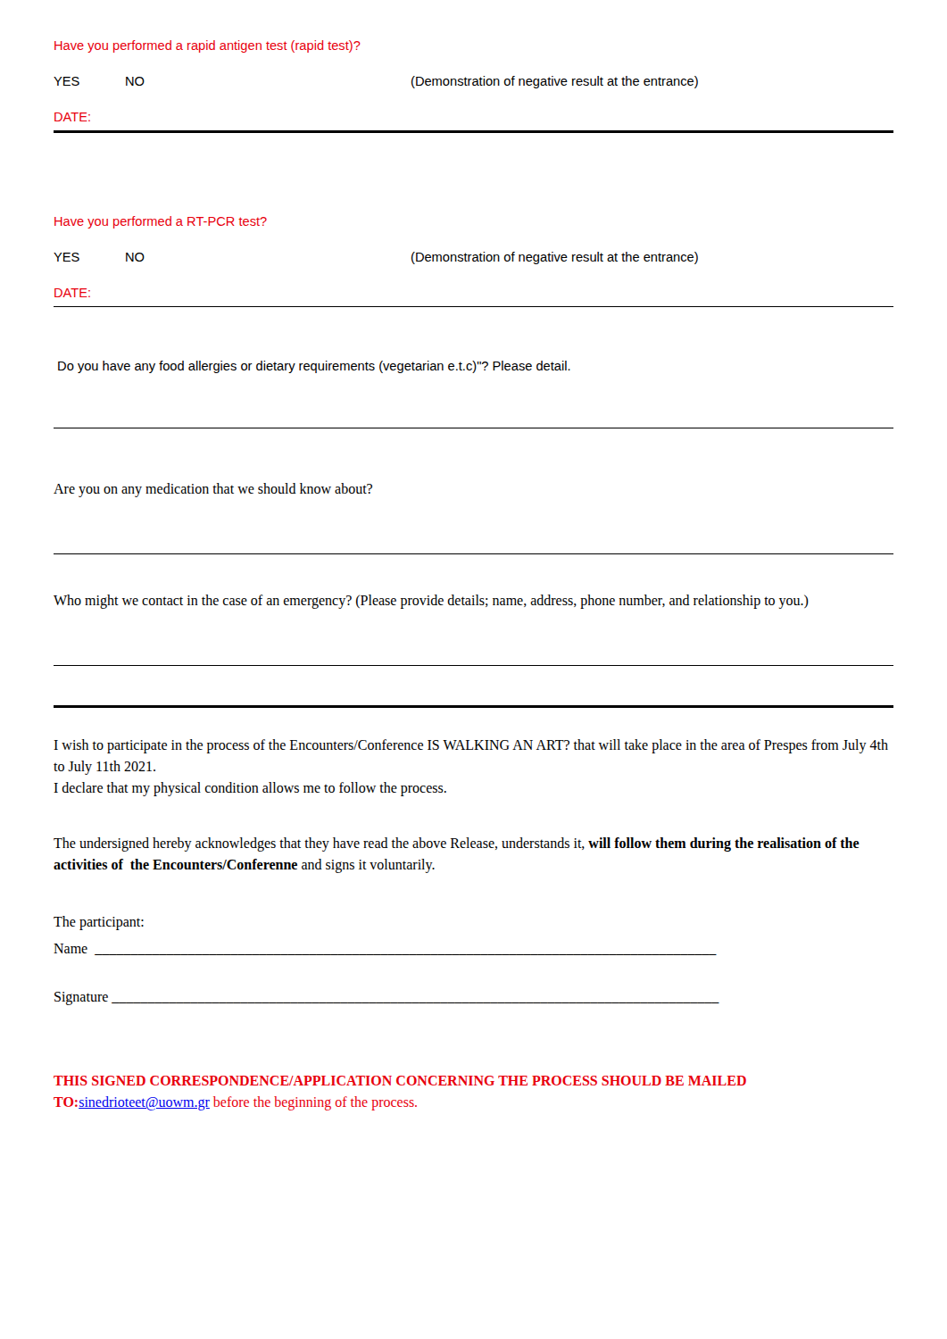Have you performed a rapid antigen test (rapid test)?
YES NO (Demonstration of negative result at the entrance)
DATE:
Have you performed a RT-PCR test?
YES NO (Demonstration of negative result at the entrance)
DATE:
Do you have any food allergies or dietary requirements (vegetarian e.t.c)"? Please detail.
Are you on any medication that we should know about?
Who might we contact in the case of an emergency? (Please provide details; name, address, phone number, and relationship to you.)
I wish to participate in the process of the Encounters/Conference IS WALKING AN ART? that will take place in the area of Prespes from July 4th to July 11th 2021.
I declare that my physical condition allows me to follow the process.
The undersigned hereby acknowledges that they have read the above Release, understands it, will follow them during the realisation of the activities of the Encounters/Conferenne and signs it voluntarily.
The participant:
Name _______________________________________________________________________________________
Signature _____________________________________________________________________________________
THIS SIGNED CORRESPONDENCE/APPLICATION CONCERNING THE PROCESS SHOULD BE MAILED TO:sinedrioteet@uowm.gr before the beginning of the process.